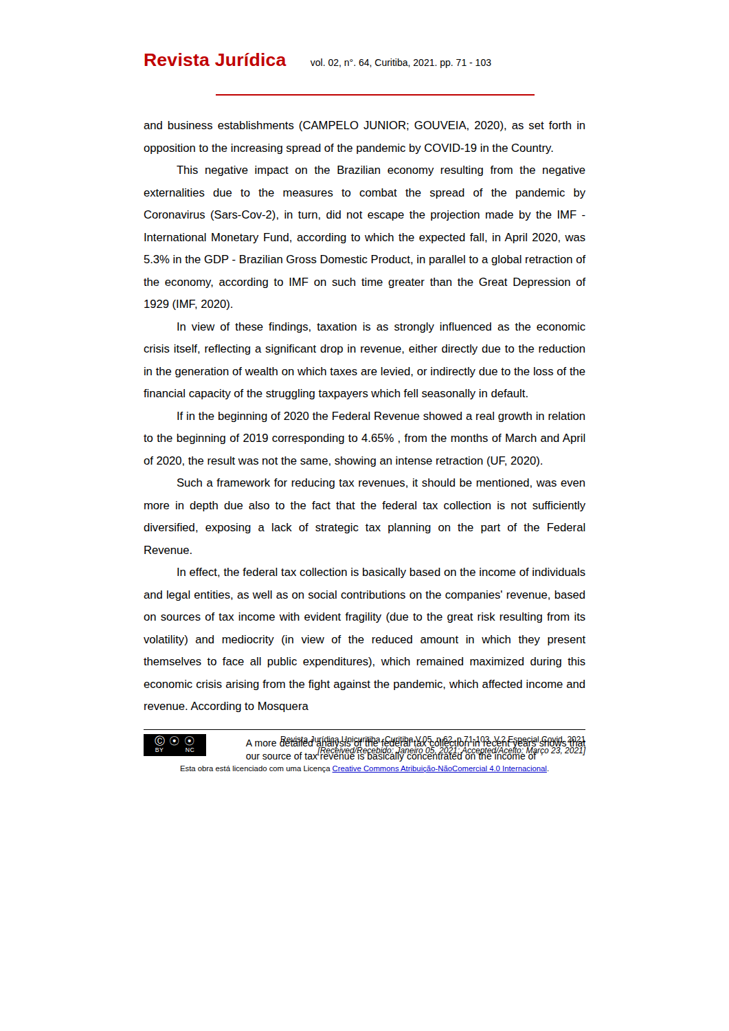Revista Jurídica
vol. 02, n°. 64, Curitiba, 2021. pp. 71 - 103
and business establishments (CAMPELO JUNIOR; GOUVEIA, 2020), as set forth in opposition to the increasing spread of the pandemic by COVID-19 in the Country.
This negative impact on the Brazilian economy resulting from the negative externalities due to the measures to combat the spread of the pandemic by Coronavirus (Sars-Cov-2), in turn, did not escape the projection made by the IMF - International Monetary Fund, according to which the expected fall, in April 2020, was 5.3% in the GDP - Brazilian Gross Domestic Product, in parallel to a global retraction of the economy, according to IMF on such time greater than the Great Depression of 1929 (IMF, 2020).
In view of these findings, taxation is as strongly influenced as the economic crisis itself, reflecting a significant drop in revenue, either directly due to the reduction in the generation of wealth on which taxes are levied, or indirectly due to the loss of the financial capacity of the struggling taxpayers which fell seasonally in default.
If in the beginning of 2020 the Federal Revenue showed a real growth in relation to the beginning of 2019 corresponding to 4.65% , from the months of March and April of 2020, the result was not the same, showing an intense retraction (UF, 2020).
Such a framework for reducing tax revenues, it should be mentioned, was even more in depth due also to the fact that the federal tax collection is not sufficiently diversified, exposing a lack of strategic tax planning on the part of the Federal Revenue.
In effect, the federal tax collection is basically based on the income of individuals and legal entities, as well as on social contributions on the companies' revenue, based on sources of tax income with evident fragility (due to the great risk resulting from its volatility) and mediocrity (in view of the reduced amount in which they present themselves to face all public expenditures), which remained maximized during this economic crisis arising from the fight against the pandemic, which affected income and revenue. According to Mosquera
A more detailed analysis of the federal tax collection in recent years shows that our source of tax revenue is basically concentrated on the income of
Ⓒ ☉ ☉ BY NC
Revista Jurídica Unicuritiba. Curitiba.V.05, n.62, p.71-103, V.2 Especial Covid. 2021
[Received/Recebido: Janeiro 05, 2021; Accepted/Aceito: Março 23, 2021]
Esta obra está licenciado com uma Licença Creative Commons Atribuição-NãoComercial 4.0 Internacional.